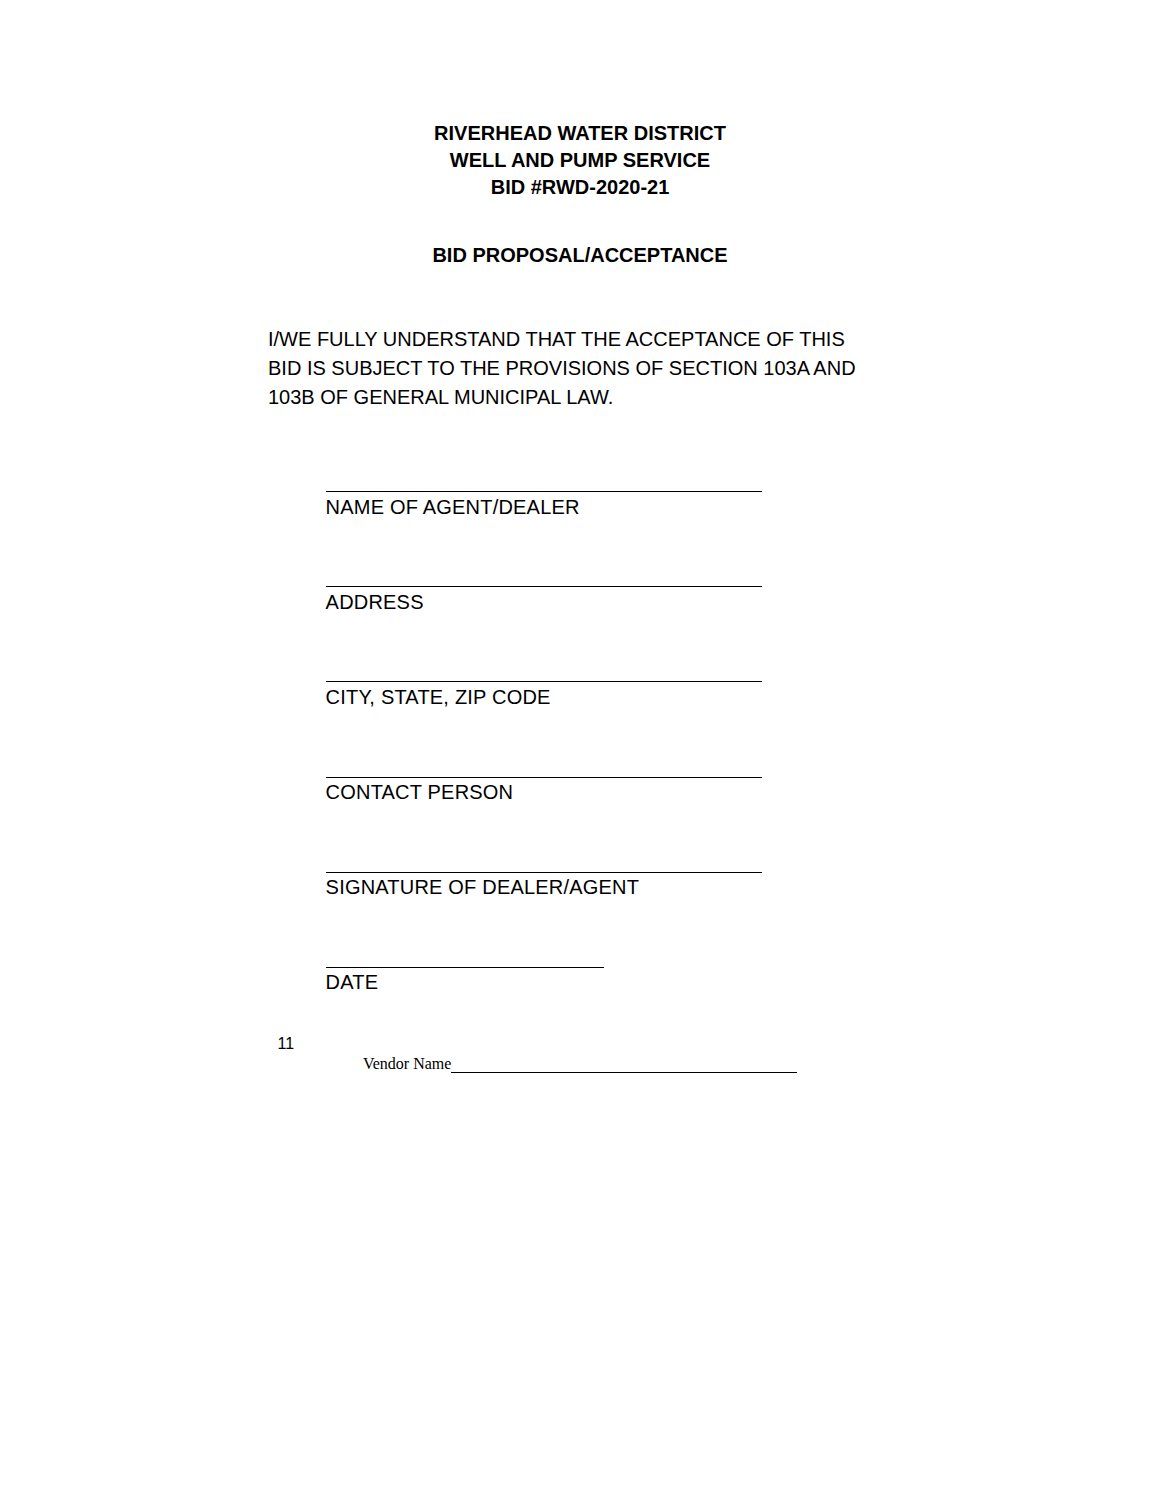RIVERHEAD WATER DISTRICT
WELL AND PUMP SERVICE
BID #RWD-2020-21
BID PROPOSAL/ACCEPTANCE
I/WE FULLY UNDERSTAND THAT THE ACCEPTANCE OF THIS BID IS SUBJECT TO THE PROVISIONS OF SECTION 103A AND 103B OF GENERAL MUNICIPAL LAW.
NAME OF AGENT/DEALER
ADDRESS
CITY, STATE, ZIP CODE
CONTACT PERSON
SIGNATURE OF DEALER/AGENT
DATE
11
Vendor Name